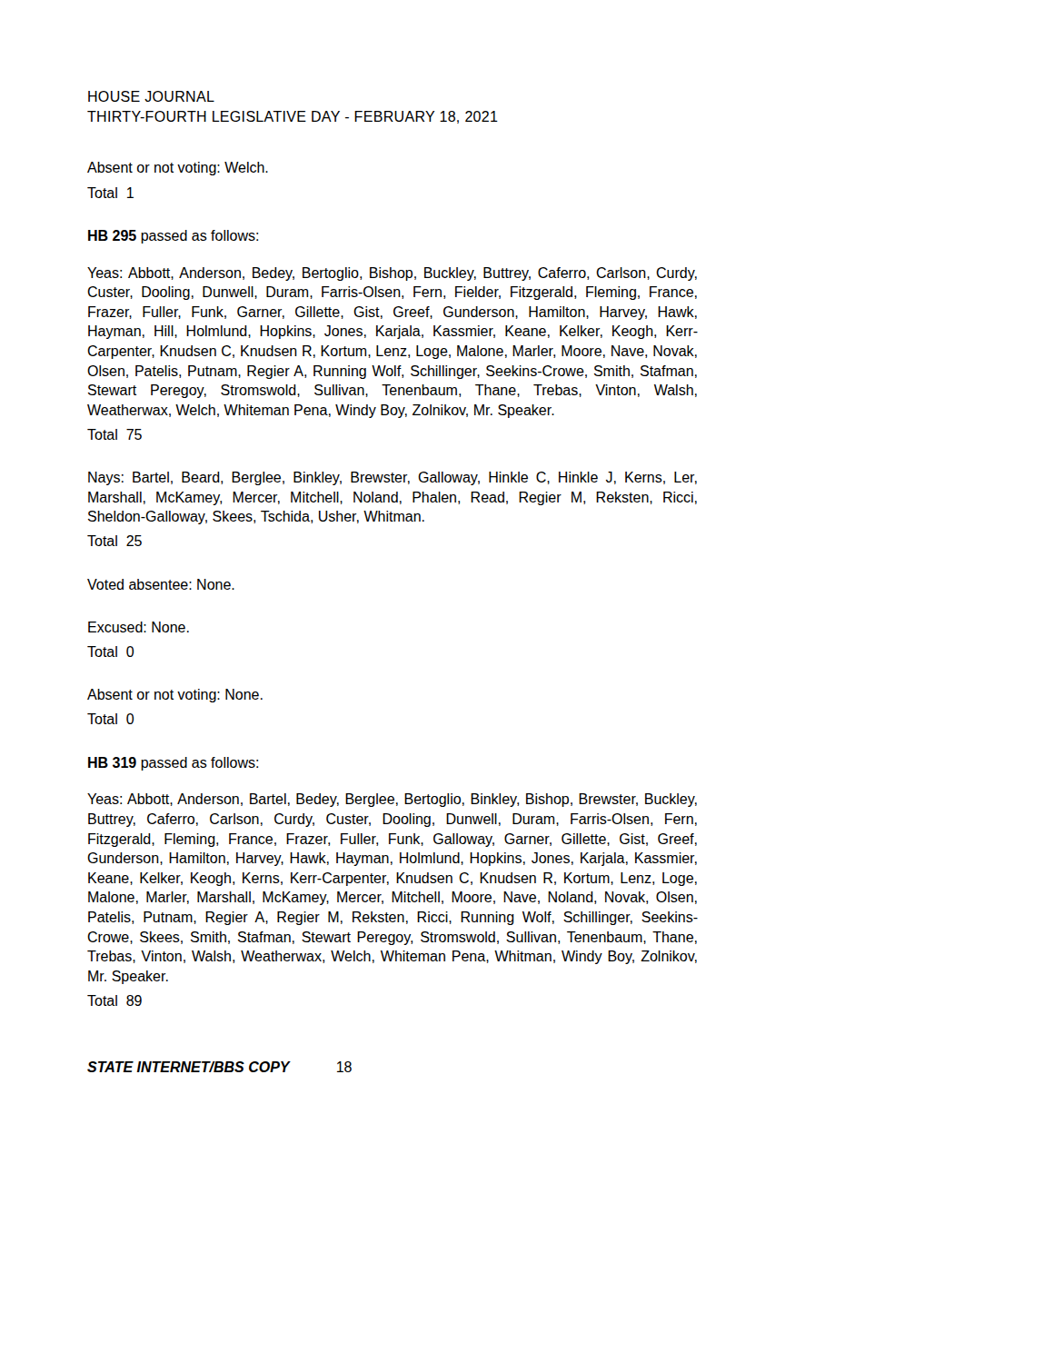HOUSE JOURNAL
THIRTY-FOURTH LEGISLATIVE DAY - FEBRUARY 18, 2021
Absent or not voting: Welch.
Total 1
HB 295 passed as follows:
Yeas: Abbott, Anderson, Bedey, Bertoglio, Bishop, Buckley, Buttrey, Caferro, Carlson, Curdy, Custer, Dooling, Dunwell, Duram, Farris-Olsen, Fern, Fielder, Fitzgerald, Fleming, France, Frazer, Fuller, Funk, Garner, Gillette, Gist, Greef, Gunderson, Hamilton, Harvey, Hawk, Hayman, Hill, Holmlund, Hopkins, Jones, Karjala, Kassmier, Keane, Kelker, Keogh, Kerr-Carpenter, Knudsen C, Knudsen R, Kortum, Lenz, Loge, Malone, Marler, Moore, Nave, Novak, Olsen, Patelis, Putnam, Regier A, Running Wolf, Schillinger, Seekins-Crowe, Smith, Stafman, Stewart Peregoy, Stromswold, Sullivan, Tenenbaum, Thane, Trebas, Vinton, Walsh, Weatherwax, Welch, Whiteman Pena, Windy Boy, Zolnikov, Mr. Speaker.
Total 75
Nays: Bartel, Beard, Berglee, Binkley, Brewster, Galloway, Hinkle C, Hinkle J, Kerns, Ler, Marshall, McKamey, Mercer, Mitchell, Noland, Phalen, Read, Regier M, Reksten, Ricci, Sheldon-Galloway, Skees, Tschida, Usher, Whitman.
Total 25
Voted absentee: None.
Excused: None.
Total 0
Absent or not voting: None.
Total 0
HB 319 passed as follows:
Yeas: Abbott, Anderson, Bartel, Bedey, Berglee, Bertoglio, Binkley, Bishop, Brewster, Buckley, Buttrey, Caferro, Carlson, Curdy, Custer, Dooling, Dunwell, Duram, Farris-Olsen, Fern, Fitzgerald, Fleming, France, Frazer, Fuller, Funk, Galloway, Garner, Gillette, Gist, Greef, Gunderson, Hamilton, Harvey, Hawk, Hayman, Holmlund, Hopkins, Jones, Karjala, Kassmier, Keane, Kelker, Keogh, Kerns, Kerr-Carpenter, Knudsen C, Knudsen R, Kortum, Lenz, Loge, Malone, Marler, Marshall, McKamey, Mercer, Mitchell, Moore, Nave, Noland, Novak, Olsen, Patelis, Putnam, Regier A, Regier M, Reksten, Ricci, Running Wolf, Schillinger, Seekins-Crowe, Skees, Smith, Stafman, Stewart Peregoy, Stromswold, Sullivan, Tenenbaum, Thane, Trebas, Vinton, Walsh, Weatherwax, Welch, Whiteman Pena, Whitman, Windy Boy, Zolnikov, Mr. Speaker.
Total 89
STATE INTERNET/BBS COPY 18